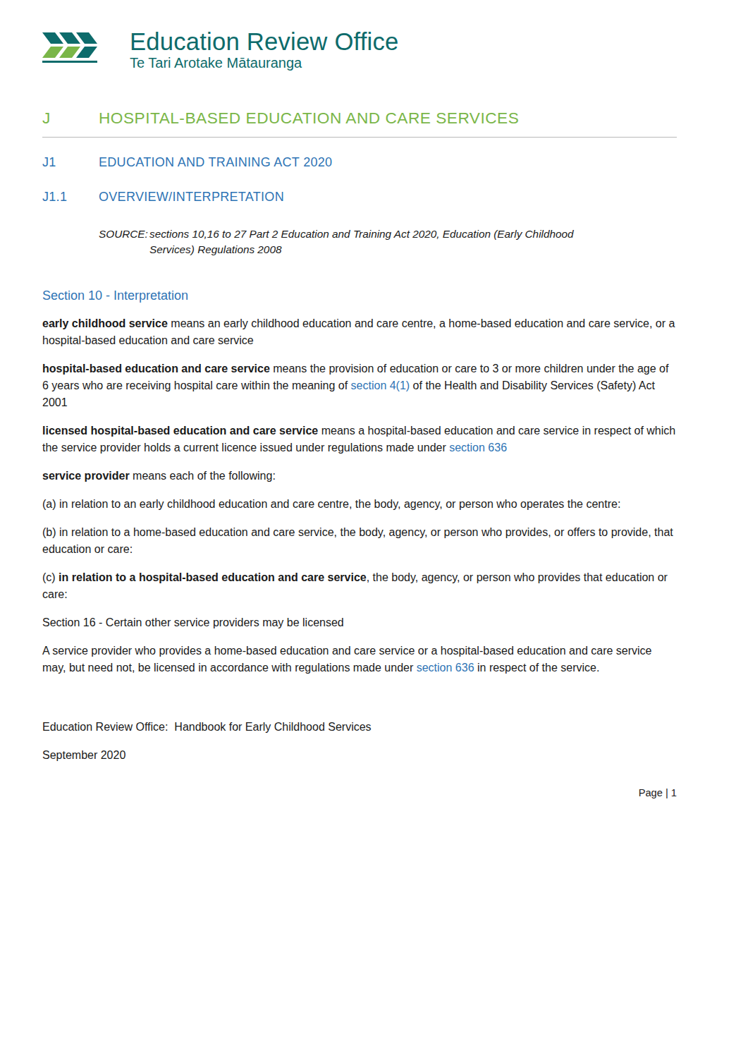Education Review Office
Te Tari Arotake Mātauranga
JHOSPITAL-BASED EDUCATION AND CARE SERVICES
J1 EDUCATION AND TRAINING ACT 2020
J1.1 OVERVIEW/INTERPRETATION
SOURCE: sections 10,16 to 27 Part 2 Education and Training Act 2020, Education (Early Childhood Services) Regulations 2008
Section 10 - Interpretation
early childhood service means an early childhood education and care centre, a home-based education and care service, or a hospital-based education and care service
hospital-based education and care service means the provision of education or care to 3 or more children under the age of 6 years who are receiving hospital care within the meaning of section 4(1) of the Health and Disability Services (Safety) Act 2001
licensed hospital-based education and care service means a hospital-based education and care service in respect of which the service provider holds a current licence issued under regulations made under section 636
service provider means each of the following:
(a) in relation to an early childhood education and care centre, the body, agency, or person who operates the centre:
(b) in relation to a home-based education and care service, the body, agency, or person who provides, or offers to provide, that education or care:
(c) in relation to a hospital-based education and care service, the body, agency, or person who provides that education or care:
Section 16 - Certain other service providers may be licensed
A service provider who provides a home-based education and care service or a hospital-based education and care service may, but need not, be licensed in accordance with regulations made under section 636 in respect of the service.
Education Review Office: Handbook for Early Childhood Services
September 2020
Page | 1